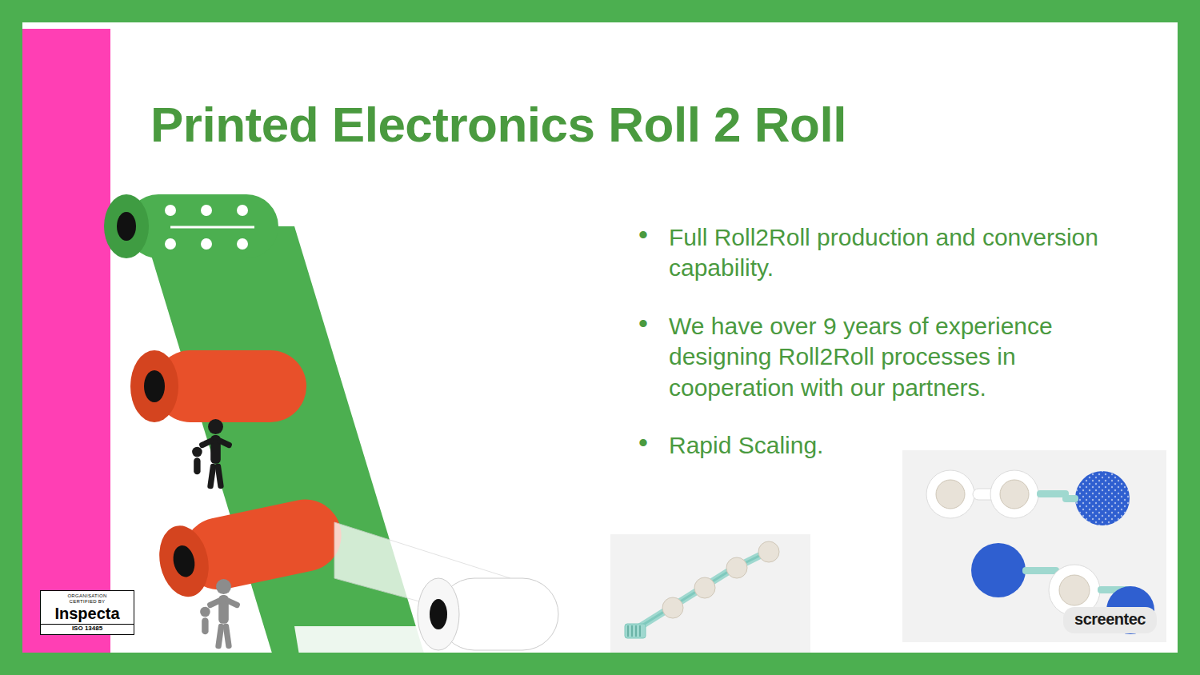Printed Electronics Roll 2 Roll
Full Roll2Roll production and conversion capability.
We have over 9 years of experience designing Roll2Roll processes in cooperation with our partners.
Rapid Scaling.
ORGANISATION
CERTIFIED BY
Inspecta
ISO 13485
screentec